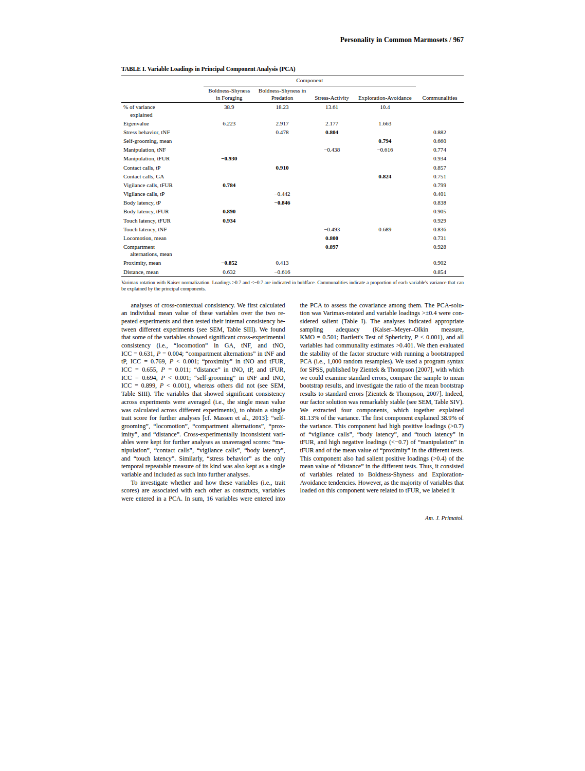Personality in Common Marmosets / 967
TABLE I. Variable Loadings in Principal Component Analysis (PCA)
| | Component | |
| | Boldness-Shyness in Foraging | Boldness-Shyness in Predation | Stress-Activity | Exploration-Avoidance | Communalities |
| % of variance explained | 38.9 | 18.23 | 13.61 | 10.4 | |
| Eigenvalue | 6.223 | 2.917 | 2.177 | 1.663 | |
| Stress behavior, tNF | | 0.478 | 0.804 | | 0.882 |
| Self-grooming, mean | | | | 0.794 | 0.660 |
| Manipulation, tNF | | | −0.438 | −0.616 | 0.774 |
| Manipulation, tFUR | −0.930 | | | | 0.934 |
| Contact calls, tP | | 0.910 | | | 0.857 |
| Contact calls, GA | | | | 0.824 | 0.751 |
| Vigilance calls, tFUR | 0.784 | | | | 0.799 |
| Vigilance calls, tP | | −0.442 | | | 0.401 |
| Body latency, tP | | −0.846 | | | 0.838 |
| Body latency, tFUR | 0.890 | | | | 0.905 |
| Touch latency, tFUR | 0.934 | | | | 0.929 |
| Touch latency, tNF | | | −0.493 | 0.689 | 0.836 |
| Locomotion, mean | | | 0.800 | | 0.731 |
| Compartment alternations, mean | | | 0.897 | | 0.928 |
| Proximity, mean | −0.852 | 0.413 | | | 0.902 |
| Distance, mean | 0.632 | −0.616 | | | 0.854 |
Varimax rotation with Kaiser normalization. Loadings >0.7 and <−0.7 are indicated in boldface. Communalities indicate a proportion of each variable's variance that can be explained by the principal components.
analyses of cross-contextual consistency. We first calculated an individual mean value of these variables over the two repeated experiments and then tested their internal consistency between different experiments (see SEM, Table SIII). We found that some of the variables showed significant cross-experimental consistency (i.e., “locomotion” in GA, tNF, and tNO, ICC = 0.631, P = 0.004; “compartment alternations” in tNF and tP, ICC = 0.769, P < 0.001; “proximity” in tNO and tFUR, ICC = 0.655, P = 0.011; “distance” in tNO, tP, and tFUR, ICC = 0.694, P < 0.001; “self-grooming” in tNF and tNO, ICC = 0.899, P < 0.001), whereas others did not (see SEM, Table SIII). The variables that showed significant consistency across experiments were averaged (i.e., the single mean value was calculated across different experiments), to obtain a single trait score for further analyses [cf. Massen et al., 2013]: “self-grooming”, “locomotion”, “compartment alternations”, “proximity”, and “distance”. Cross-experimentally inconsistent variables were kept for further analyses as unaveraged scores: “manipulation”, “contact calls”, “vigilance calls”, “body latency”, and “touch latency”. Similarly, “stress behavior” as the only temporal repeatable measure of its kind was also kept as a single variable and included as such into further analyses.
To investigate whether and how these variables (i.e., trait scores) are associated with each other as constructs, variables were entered in a PCA. In sum, 16 variables were entered into the PCA to assess the covariance among them. The PCA-solution was Varimax-rotated and variable loadings >±0.4 were considered salient (Table I). The analyses indicated appropriate sampling adequacy (Kaiser–Meyer–Olkin measure, KMO = 0.501; Bartlett's Test of Sphericity, P < 0.001), and all variables had communality estimates >0.401. We then evaluated the stability of the factor structure with running a bootstrapped PCA (i.e., 1,000 random resamples). We used a program syntax for SPSS, published by Zientek & Thompson [2007], with which we could examine standard errors, compare the sample to mean bootstrap results, and investigate the ratio of the mean bootstrap results to standard errors [Zientek & Thompson, 2007]. Indeed, our factor solution was remarkably stable (see SEM, Table SIV). We extracted four components, which together explained 81.13% of the variance. The first component explained 38.9% of the variance. This component had high positive loadings (>0.7) of “vigilance calls”, “body latency”, and “touch latency” in tFUR, and high negative loadings (<−0.7) of “manipulation” in tFUR and of the mean value of “proximity” in the different tests. This component also had salient positive loadings (>0.4) of the mean value of “distance” in the different tests. Thus, it consisted of variables related to Boldness-Shyness and Exploration-Avoidance tendencies. However, as the majority of variables that loaded on this component were related to tFUR, we labeled it
Am. J. Primatol.